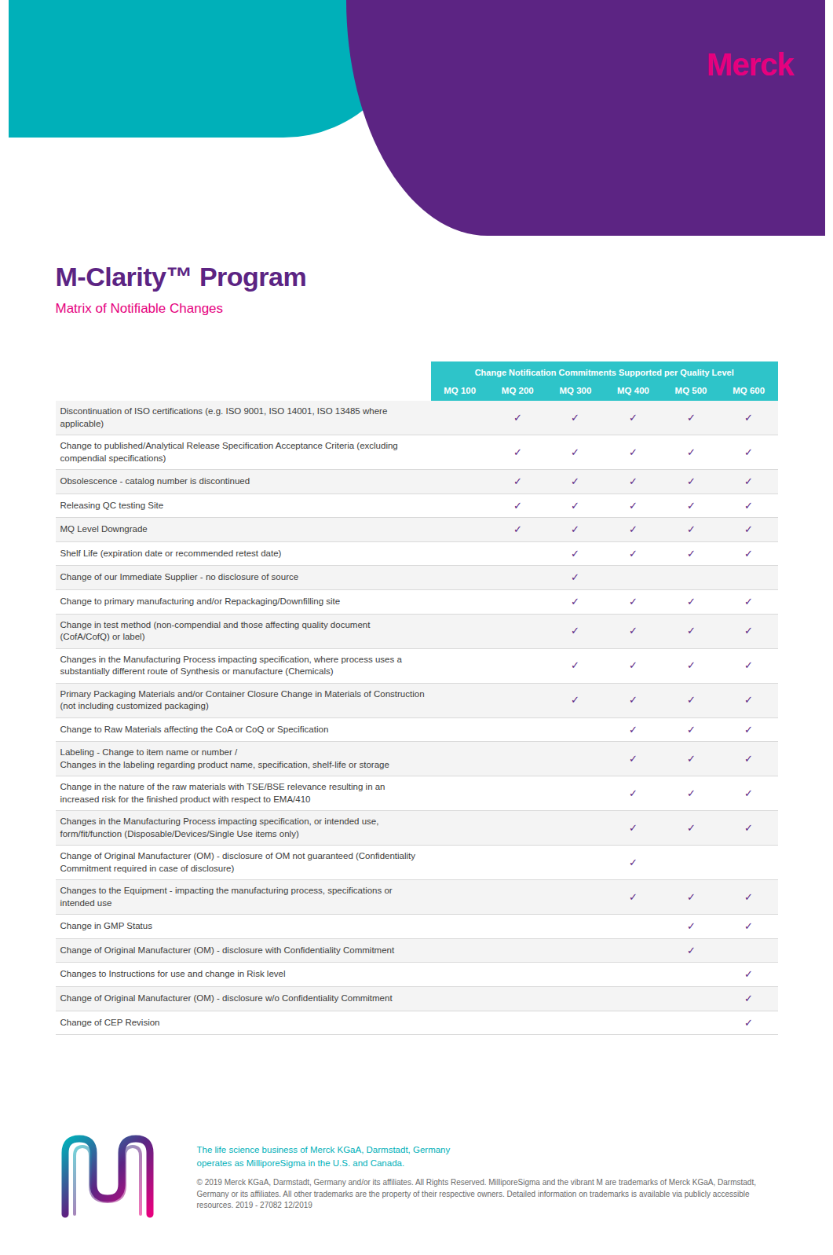Merck
M-Clarity™ Program
Matrix of Notifiable Changes
| Change | Change Notification Commitments Supported per Quality Level |
| --- | --- |
| MQ 100 | MQ 200 | MQ 300 | MQ 400 | MQ 500 | MQ 600 |
| Discontinuation of ISO certifications (e.g. ISO 9001, ISO 14001, ISO 13485 where applicable) | | | | | | |
| Change to published/Analytical Release Specification Acceptance Criteria (excluding compendial specifications) | | | | | | |
| Obsolescence - catalog number is discontinued | | | | | | |
| Releasing QC testing Site | | | | | | |
| MQ Level Downgrade | | | | | | |
| Shelf Life (expiration date or recommended retest date) | | | | | | |
| Change of our Immediate Supplier - no disclosure of source | | | | | | |
| Change to primary manufacturing and/or Repackaging/Downfilling site | | | | | | |
| Change in test method (non-compendial and those affecting quality document (CofA/CofQ) or label) | | | | | | |
| Changes in the Manufacturing Process impacting specification, where process uses a substantially different route of Synthesis or manufacture (Chemicals) | | | | | | |
| Primary Packaging Materials and/or Container Closure Change in Materials of Construction (not including customized packaging) | | | | | | |
| Change to Raw Materials affecting the CoA or CoQ or Specification | | | | | | |
| Labeling - Change to item name or number / Changes in the labeling regarding product name, specification, shelf-life or storage | | | | | | |
| Change in the nature of the raw materials with TSE/BSE relevance resulting in an increased risk for the finished product with respect to EMA/410 | | | | | | |
| Changes in the Manufacturing Process impacting specification, or intended use, form/fit/function (Disposable/Devices/Single Use items only) | | | | | | |
| Change of Original Manufacturer (OM) - disclosure of OM not guaranteed (Confidentiality Commitment required in case of disclosure) | | | | | | |
| Changes to the Equipment - impacting the manufacturing process, specifications or intended use | | | | | | |
| Change in GMP Status | | | | | | |
| Change of Original Manufacturer (OM) - disclosure with Confidentiality Commitment | | | | | | |
| Changes to Instructions for use and change in Risk level | | | | | | |
| Change of Original Manufacturer (OM) - disclosure w/o Confidentiality Commitment | | | | | | |
| Change of CEP Revision | | | | | | |
The life science business of Merck KGaA, Darmstadt, Germany
operates as MilliporeSigma in the U.S. and Canada.
© 2019 Merck KGaA, Darmstadt, Germany and/or its affiliates. All Rights Reserved. MilliporeSigma and the vibrant M are trademarks of Merck KGaA, Darmstadt, Germany or its affiliates. All other trademarks are the property of their respective owners. Detailed information on trademarks is available via publicly accessible resources. 2019 - 27082 12/2019